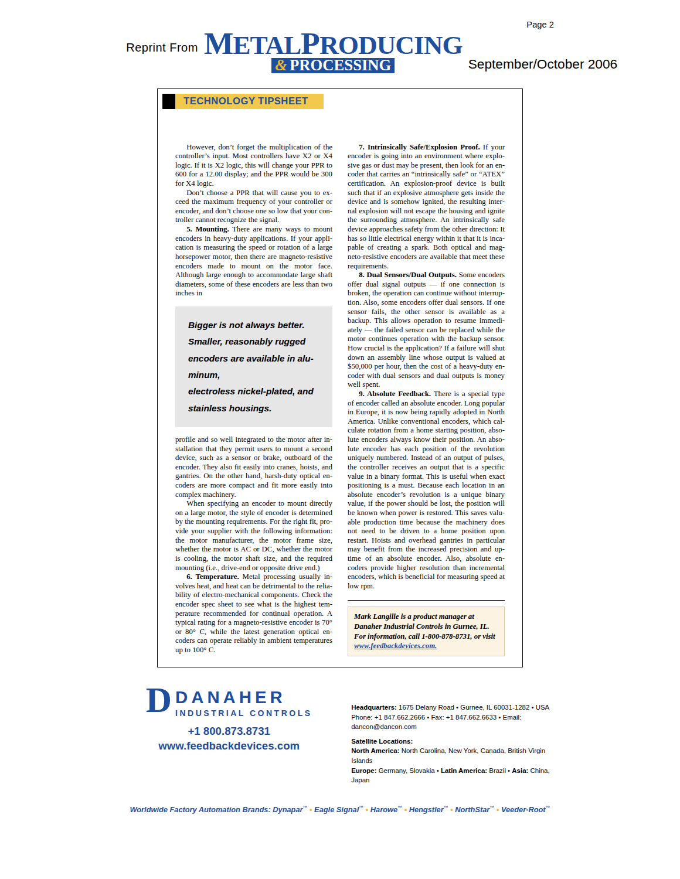Page 2
Reprint From
METALPRODUCING
&PROCESSING
September/October 2006
TECHNOLOGY TIPSHEET
However, don’t forget the multiplication of the controller’s input. Most controllers have X2 or X4 logic. If it is X2 logic, this will change your PPR to 600 for a 12.00 display; and the PPR would be 300 for X4 logic.
Don’t choose a PPR that will cause you to exceed the maximum frequency of your controller or encoder, and don’t choose one so low that your controller cannot recognize the signal.
5. Mounting. There are many ways to mount encoders in heavy-duty applications. If your application is measuring the speed or rotation of a large horsepower motor, then there are magneto-resistive encoders made to mount on the motor face. Although large enough to accommodate large shaft diameters, some of these encoders are less than two inches in
Bigger is not always better.
Smaller, reasonably rugged
encoders are available in aluminum,
electroless nickel-plated, and
stainless housings.
profile and so well integrated to the motor after installation that they permit users to mount a second device, such as a sensor or brake, outboard of the encoder. They also fit easily into cranes, hoists, and gantries. On the other hand, harsh-duty optical encoders are more compact and fit more easily into complex machinery.
When specifying an encoder to mount directly on a large motor, the style of encoder is determined by the mounting requirements. For the right fit, provide your supplier with the following information: the motor manufacturer, the motor frame size, whether the motor is AC or DC, whether the motor is cooling, the motor shaft size, and the required mounting (i.e., drive-end or opposite drive end.)
6. Temperature. Metal processing usually involves heat, and heat can be detrimental to the reliability of electro-mechanical components. Check the encoder spec sheet to see what is the highest temperature recommended for continual operation. A typical rating for a magneto-resistive encoder is 70° or 80° C, while the latest generation optical encoders can operate reliably in ambient temperatures up to 100° C.
7. Intrinsically Safe/Explosion Proof. If your encoder is going into an environment where explosive gas or dust may be present, then look for an encoder that carries an “intrinsically safe” or “ATEX” certification. An explosion-proof device is built such that if an explosive atmosphere gets inside the device and is somehow ignited, the resulting internal explosion will not escape the housing and ignite the surrounding atmosphere. An intrinsically safe device approaches safety from the other direction: It has so little electrical energy within it that it is incapable of creating a spark. Both optical and magneto-resistive encoders are available that meet these requirements.
8. Dual Sensors/Dual Outputs. Some encoders offer dual signal outputs — if one connection is broken, the operation can continue without interruption. Also, some encoders offer dual sensors. If one sensor fails, the other sensor is available as a backup. This allows operation to resume immediately — the failed sensor can be replaced while the motor continues operation with the backup sensor. How crucial is the application? If a failure will shut down an assembly line whose output is valued at $50,000 per hour, then the cost of a heavy-duty encoder with dual sensors and dual outputs is money well spent.
9. Absolute Feedback. There is a special type of encoder called an absolute encoder. Long popular in Europe, it is now being rapidly adopted in North America. Unlike conventional encoders, which calculate rotation from a home starting position, absolute encoders always know their position. An absolute encoder has each position of the revolution uniquely numbered. Instead of an output of pulses, the controller receives an output that is a specific value in a binary format. This is useful when exact positioning is a must. Because each location in an absolute encoder’s revolution is a unique binary value, if the power should be lost, the position will be known when power is restored. This saves valuable production time because the machinery does not need to be driven to a home position upon restart. Hoists and overhead gantries in particular may benefit from the increased precision and uptime of an absolute encoder. Also, absolute encoders provide higher resolution than incremental encoders, which is beneficial for measuring speed at low rpm.
Mark Langille is a product manager at Danaher Industrial Controls in Gurnee, IL. For information, call 1-800-878-8731, or visit www.feedbackdevices.com.
D
DANAHER
INDUSTRIAL CONTROLS
+1 800.873.8731
www.feedbackdevices.com
Headquarters: 1675 Delany Road • Gurnee, IL 60031-1282 • USA
Phone: +1 847.662.2666 • Fax: +1 847.662.6633 • Email: dancon@dancon.com
Satellite Locations:
North America: North Carolina, New York, Canada, British Virgin Islands
Europe: Germany, Slovakia • Latin America: Brazil • Asia: China, Japan
Worldwide Factory Automation Brands: Dynapar™ • Eagle Signal™ • Harowe™ • Hengstler™ • NorthStar™ • Veeder-Root™